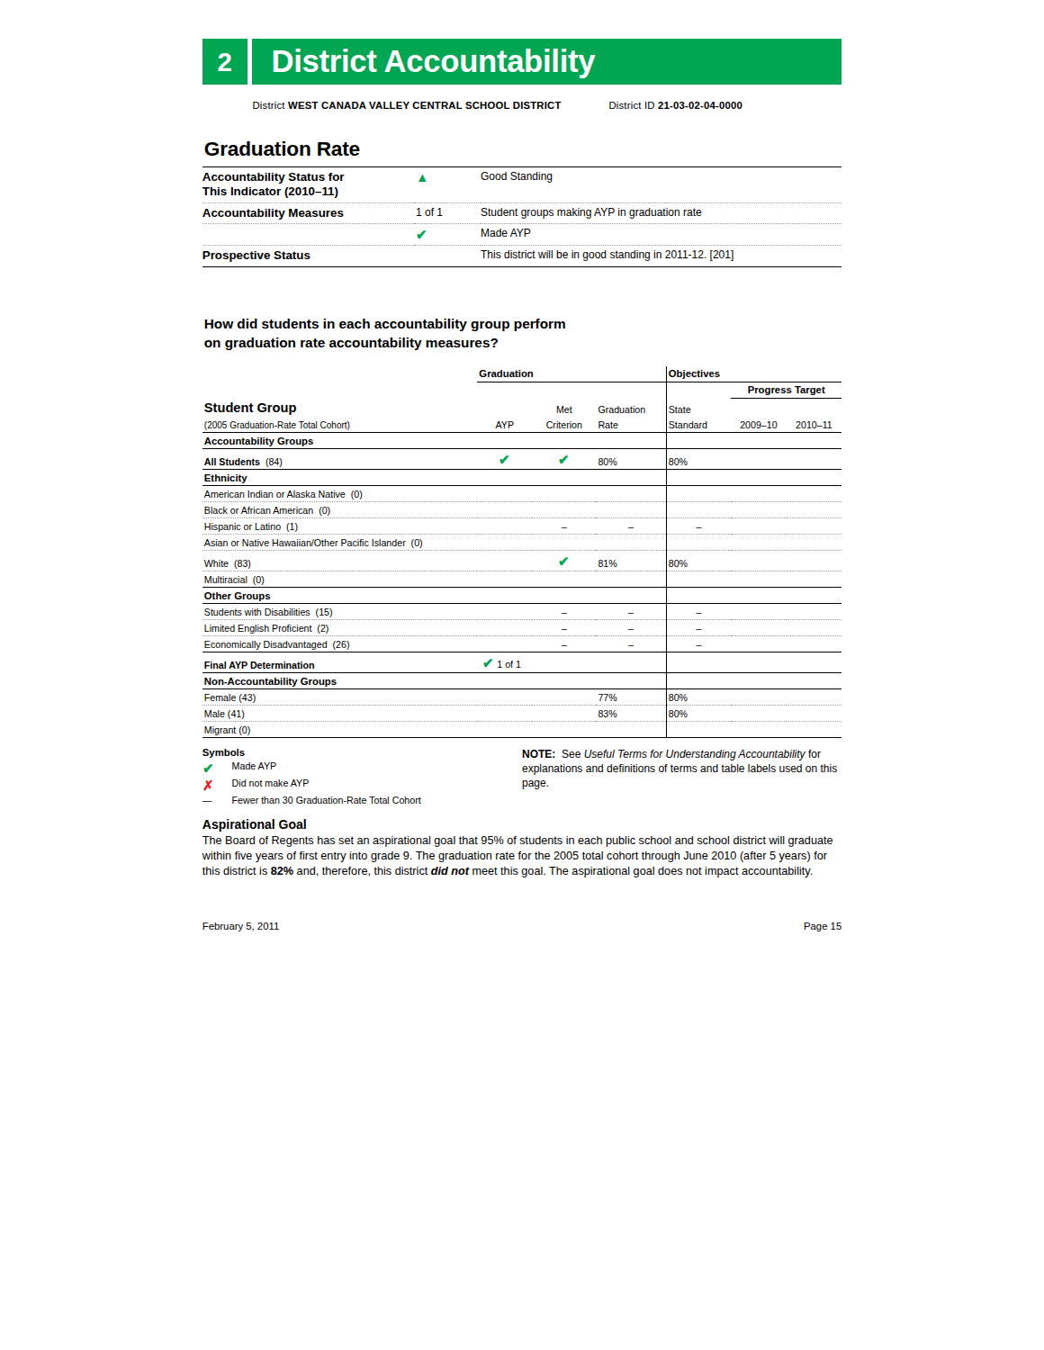2
District Accountability
District WEST CANADA VALLEY CENTRAL SCHOOL DISTRICT District ID 21-03-02-04-0000
Graduation Rate
| Accountability Status for This Indicator (2010–11) | ▲ | Good Standing |
| Accountability Measures | 1 of 1 | Student groups making AYP in graduation rate |
| | ✔ | Made AYP |
| Prospective Status | | This district will be in good standing in 2011-12. [201] |
How did students in each accountability group perform
on graduation rate accountability measures?
| | Graduation | Objectives |
| | | | | | Progress Target |
| Student Group | | Met | Graduation | State | | |
| (2005 Graduation-Rate Total Cohort) | AYP | Criterion | Rate | Standard | 2009–10 | 2010–11 |
| Accountability Groups | | | | | | |
| All Students (84) | ✔ | ✔ | 80% | 80% | | |
| Ethnicity | | | | | | |
| American Indian or Alaska Native (0) | | | | | | |
| Black or African American (0) | | | | | | |
| Hispanic or Latino (1) | | – | – | – | | |
| Asian or Native Hawaiian/Other Pacific Islander (0) | | | | | | |
| White (83) | | ✔ | 81% | 80% | | |
| Multiracial (0) | | | | | | |
| Other Groups | | | | | | |
| Students with Disabilities (15) | | – | – | – | | |
| Limited English Proficient (2) | | – | – | – | | |
| Economically Disadvantaged (26) | | – | – | – | | |
| Final AYP Determination | ✔ 1 of 1 | | | | |
| Non-Accountability Groups | | | | | | |
| Female (43) | | | 77% | 80% | | |
| Male (41) | | | 83% | 80% | | |
| Migrant (0) | | | | | | |
Symbols
| ✔ | Made AYP |
| ✗ | Did not make AYP |
| — | Fewer than 30 Graduation-Rate Total Cohort |
NOTE: See Useful Terms for Understanding Accountability for explanations and definitions of terms and table labels used on this page.
Aspirational Goal
The Board of Regents has set an aspirational goal that 95% of students in each public school and school district will graduate within five years of first entry into grade 9. The graduation rate for the 2005 total cohort through June 2010 (after 5 years) for this district is 82% and, therefore, this district did not meet this goal. The aspirational goal does not impact accountability.
February 5, 2011
Page 15